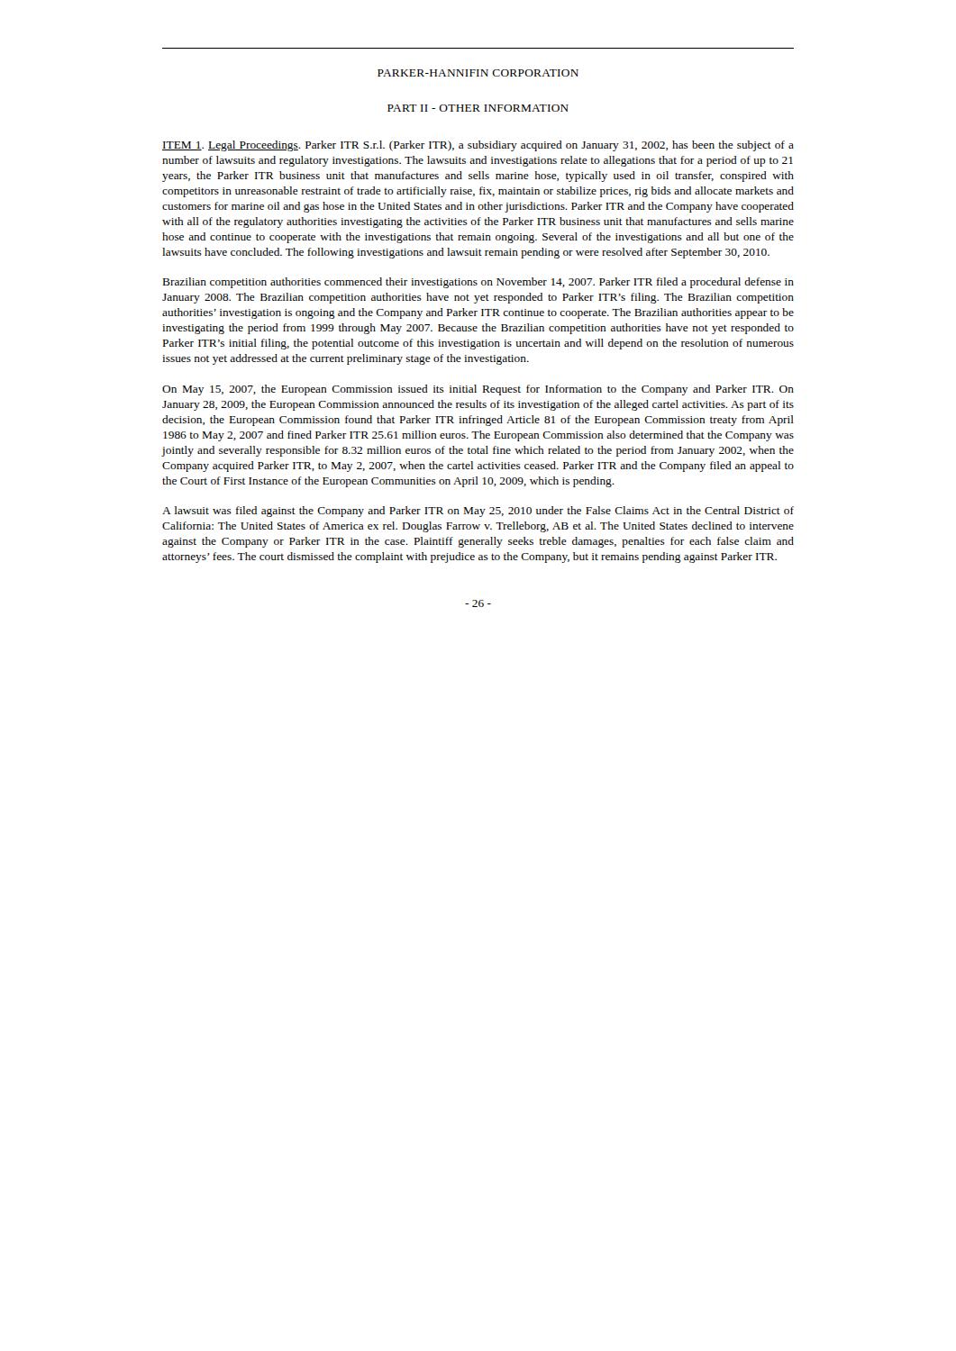PARKER-HANNIFIN CORPORATION
PART II - OTHER INFORMATION
ITEM 1. Legal Proceedings. Parker ITR S.r.l. (Parker ITR), a subsidiary acquired on January 31, 2002, has been the subject of a number of lawsuits and regulatory investigations. The lawsuits and investigations relate to allegations that for a period of up to 21 years, the Parker ITR business unit that manufactures and sells marine hose, typically used in oil transfer, conspired with competitors in unreasonable restraint of trade to artificially raise, fix, maintain or stabilize prices, rig bids and allocate markets and customers for marine oil and gas hose in the United States and in other jurisdictions. Parker ITR and the Company have cooperated with all of the regulatory authorities investigating the activities of the Parker ITR business unit that manufactures and sells marine hose and continue to cooperate with the investigations that remain ongoing. Several of the investigations and all but one of the lawsuits have concluded. The following investigations and lawsuit remain pending or were resolved after September 30, 2010.
Brazilian competition authorities commenced their investigations on November 14, 2007. Parker ITR filed a procedural defense in January 2008. The Brazilian competition authorities have not yet responded to Parker ITR’s filing. The Brazilian competition authorities’ investigation is ongoing and the Company and Parker ITR continue to cooperate. The Brazilian authorities appear to be investigating the period from 1999 through May 2007. Because the Brazilian competition authorities have not yet responded to Parker ITR’s initial filing, the potential outcome of this investigation is uncertain and will depend on the resolution of numerous issues not yet addressed at the current preliminary stage of the investigation.
On May 15, 2007, the European Commission issued its initial Request for Information to the Company and Parker ITR. On January 28, 2009, the European Commission announced the results of its investigation of the alleged cartel activities. As part of its decision, the European Commission found that Parker ITR infringed Article 81 of the European Commission treaty from April 1986 to May 2, 2007 and fined Parker ITR 25.61 million euros. The European Commission also determined that the Company was jointly and severally responsible for 8.32 million euros of the total fine which related to the period from January 2002, when the Company acquired Parker ITR, to May 2, 2007, when the cartel activities ceased. Parker ITR and the Company filed an appeal to the Court of First Instance of the European Communities on April 10, 2009, which is pending.
A lawsuit was filed against the Company and Parker ITR on May 25, 2010 under the False Claims Act in the Central District of California: The United States of America ex rel. Douglas Farrow v. Trelleborg, AB et al. The United States declined to intervene against the Company or Parker ITR in the case. Plaintiff generally seeks treble damages, penalties for each false claim and attorneys’ fees. The court dismissed the complaint with prejudice as to the Company, but it remains pending against Parker ITR.
- 26 -